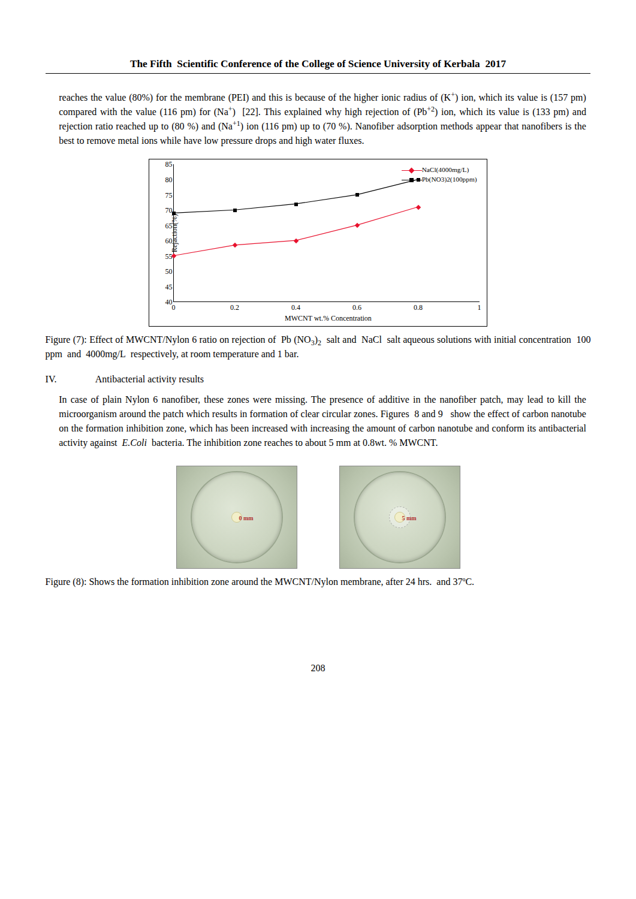The Fifth Scientific Conference of the College of Science University of Kerbala 2017
reaches the value (80%) for the membrane (PEI) and this is because of the higher ionic radius of (K+) ion, which its value is (157 pm) compared with the value (116 pm) for (Na+) [22]. This explained why high rejection of (Pb+2) ion, which its value is (133 pm) and rejection ratio reached up to (80 %) and (Na+1) ion (116 pm) up to (70 %). Nanofiber adsorption methods appear that nanofibers is the best to remove metal ions while have low pressure drops and high water fluxes.
Rejaction(%)
85 80 75 70 65 60 55 50 45 40
NaCl(4000mg/L)
Pb(NO3)2(100ppm)
0 0.2 0.4 0.6 0.8 1
MWCNT wt.% Concentration
Figure (7): Effect of MWCNT/Nylon 6 ratio on rejection of Pb (NO3)2 salt and NaCl salt aqueous solutions with initial concentration 100 ppm and 4000mg/L respectively, at room temperature and 1 bar.
IV. Antibacterial activity results
In case of plain Nylon 6 nanofiber, these zones were missing. The presence of additive in the nanofiber patch, may lead to kill the microorganism around the patch which results in formation of clear circular zones. Figures 8 and 9 show the effect of carbon nanotube on the formation inhibition zone, which has been increased with increasing the amount of carbon nanotube and conform its antibacterial activity against E.Coli bacteria. The inhibition zone reaches to about 5 mm at 0.8wt. % MWCNT.
0 mm
5 mm
Figure (8): Shows the formation inhibition zone around the MWCNT/Nylon membrane, after 24 hrs. and 37ºC.
208